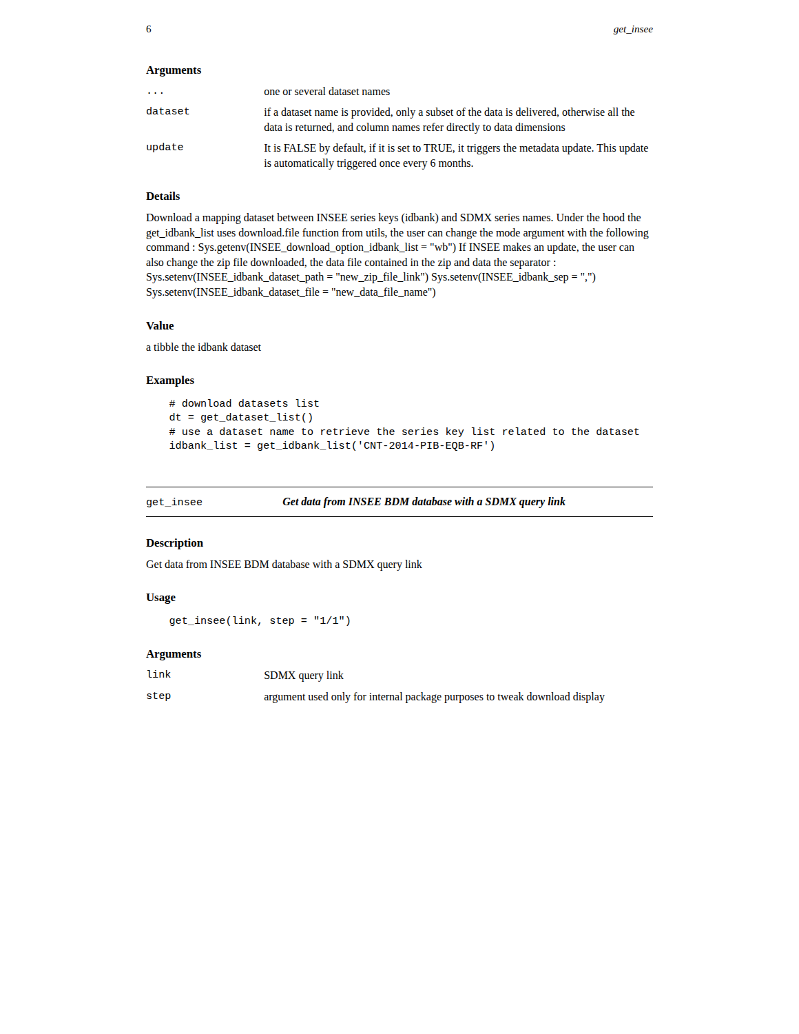6 get_insee
Arguments
...
one or several dataset names
dataset
if a dataset name is provided, only a subset of the data is delivered, otherwise all the data is returned, and column names refer directly to data dimensions
update
It is FALSE by default, if it is set to TRUE, it triggers the metadata update. This update is automatically triggered once every 6 months.
Details
Download a mapping dataset between INSEE series keys (idbank) and SDMX series names. Under the hood the get_idbank_list uses download.file function from utils, the user can change the mode argument with the following command : Sys.getenv(INSEE_download_option_idbank_list = "wb") If INSEE makes an update, the user can also change the zip file downloaded, the data file contained in the zip and data the separator : Sys.setenv(INSEE_idbank_dataset_path = "new_zip_file_link") Sys.setenv(INSEE_idbank_sep = ",") Sys.setenv(INSEE_idbank_dataset_file = "new_data_file_name")
Value
a tibble the idbank dataset
Examples
# download datasets list
dt = get_dataset_list()
# use a dataset name to retrieve the series key list related to the dataset
idbank_list = get_idbank_list('CNT-2014-PIB-EQB-RF')
get_insee Get data from INSEE BDM database with a SDMX query link
Description
Get data from INSEE BDM database with a SDMX query link
Usage
get_insee(link, step = "1/1")
Arguments
link
SDMX query link
step
argument used only for internal package purposes to tweak download display